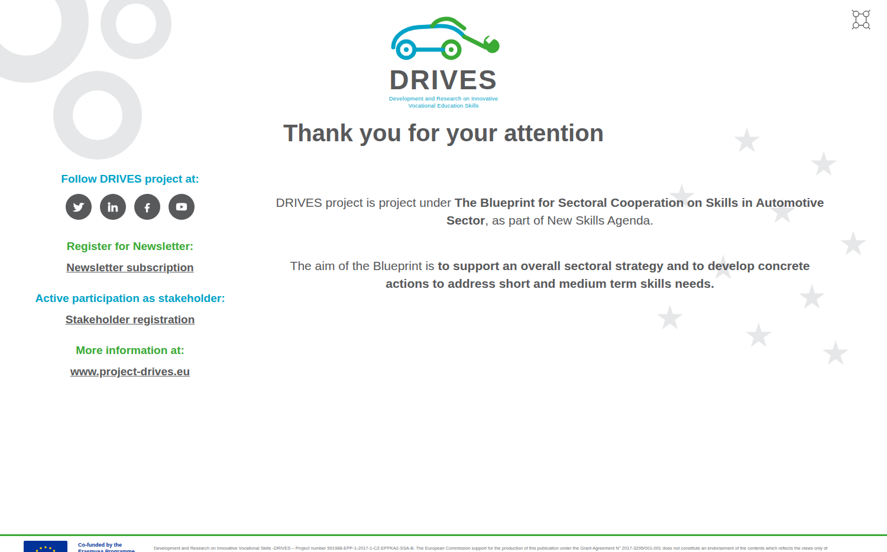DRIVES
Development and Research on Innovative
Vocational Education Skills
Thank you for your attention
Follow DRIVES project at:
Register for Newsletter:
Newsletter subscription
Active participation as stakeholder:
Stakeholder registration
More information at:
www.project-drives.eu
DRIVES project is project under The Blueprint for Sectoral Cooperation on Skills in Automotive Sector, as part of New Skills Agenda.
The aim of the Blueprint is to support an overall sectoral strategy and to develop concrete actions to address short and medium term skills needs.
Co-funded by the
Erasmus+ Programme
of the European Union
Development and Research on Innovative Vocational Skills -DRIVES – Project number 591988-EPP-1-2017-1-CZ-EPPKA2-SSA-B. The European Commission support for the production of this publication under the Grant Agreement N° 2017-3295/001-001 does not constitute an endorsement of the contents which reflects the views only of the authors, and the Commission cannot be held responsible for any use which may be made of the information contained therein.